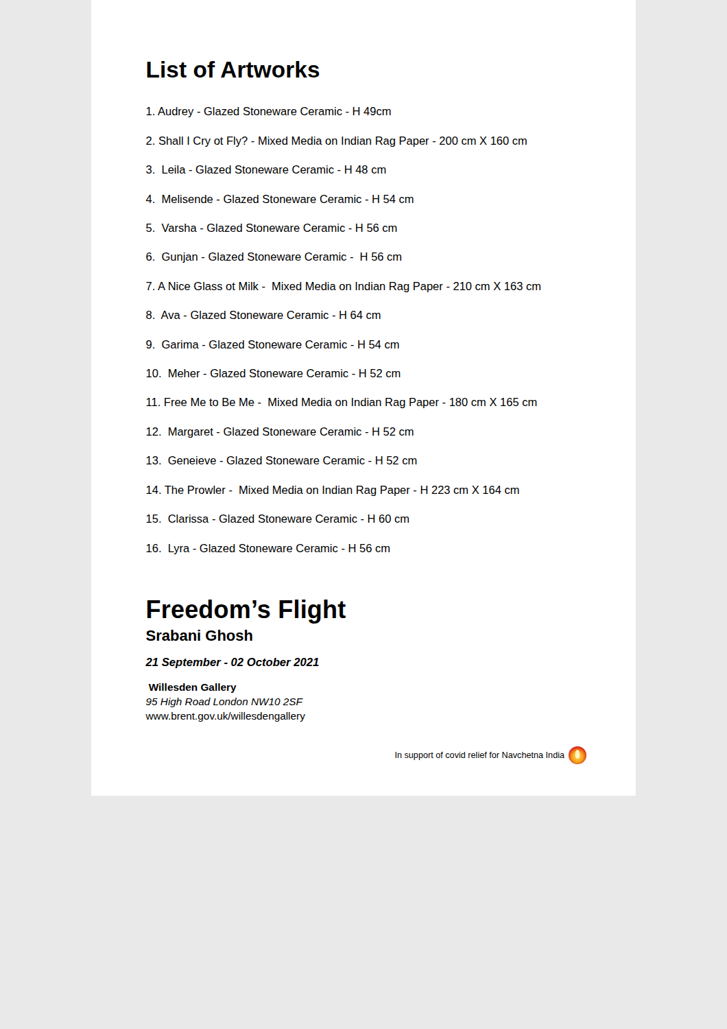List of Artworks
1. Audrey - Glazed Stoneware Ceramic - H 49cm
2. Shall I Cry ot Fly? - Mixed Media on Indian Rag Paper - 200 cm X 160 cm
3. Leila - Glazed Stoneware Ceramic - H 48 cm
4. Melisende - Glazed Stoneware Ceramic - H 54 cm
5. Varsha - Glazed Stoneware Ceramic - H 56 cm
6. Gunjan - Glazed Stoneware Ceramic - H 56 cm
7. A Nice Glass ot Milk - Mixed Media on Indian Rag Paper - 210 cm X 163 cm
8. Ava - Glazed Stoneware Ceramic - H 64 cm
9. Garima - Glazed Stoneware Ceramic - H 54 cm
10. Meher - Glazed Stoneware Ceramic - H 52 cm
11. Free Me to Be Me - Mixed Media on Indian Rag Paper - 180 cm X 165 cm
12. Margaret - Glazed Stoneware Ceramic - H 52 cm
13. Geneieve - Glazed Stoneware Ceramic - H 52 cm
14. The Prowler - Mixed Media on Indian Rag Paper - H 223 cm X 164 cm
15. Clarissa - Glazed Stoneware Ceramic - H 60 cm
16. Lyra - Glazed Stoneware Ceramic - H 56 cm
Freedom’s Flight
Srabani Ghosh
21 September - 02 October 2021
Willesden Gallery
95 High Road London NW10 2SF
www.brent.gov.uk/willesdengallery
In support of covid relief for Navchetna India